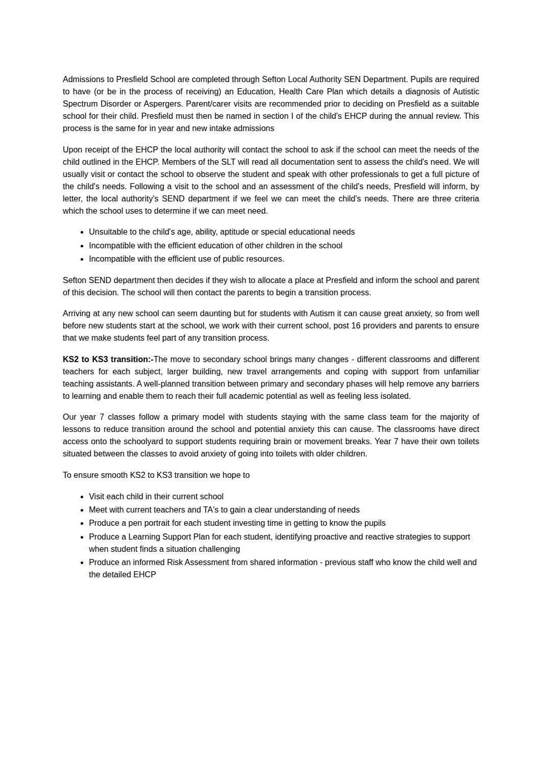Admissions to Presfield School are completed through Sefton Local Authority SEN Department. Pupils are required to have (or be in the process of receiving) an Education, Health Care Plan which details a diagnosis of Autistic Spectrum Disorder or Aspergers. Parent/carer visits are recommended prior to deciding on Presfield as a suitable school for their child. Presfield must then be named in section I of the child's EHCP during the annual review. This process is the same for in year and new intake admissions
Upon receipt of the EHCP the local authority will contact the school to ask if the school can meet the needs of the child outlined in the EHCP. Members of the SLT will read all documentation sent to assess the child's need. We will usually visit or contact the school to observe the student and speak with other professionals to get a full picture of the child's needs. Following a visit to the school and an assessment of the child's needs, Presfield will inform, by letter, the local authority's SEND department if we feel we can meet the child's needs. There are three criteria which the school uses to determine if we can meet need.
Unsuitable to the child's age, ability, aptitude or special educational needs
Incompatible with the efficient education of other children in the school
Incompatible with the efficient use of public resources.
Sefton SEND department then decides if they wish to allocate a place at Presfield and inform the school and parent of this decision. The school will then contact the parents to begin a transition process.
Arriving at any new school can seem daunting but for students with Autism it can cause great anxiety, so from well before new students start at the school, we work with their current school, post 16 providers and parents to ensure that we make students feel part of any transition process.
KS2 to KS3 transition:-The move to secondary school brings many changes - different classrooms and different teachers for each subject, larger building, new travel arrangements and coping with support from unfamiliar teaching assistants. A well-planned transition between primary and secondary phases will help remove any barriers to learning and enable them to reach their full academic potential as well as feeling less isolated.
Our year 7 classes follow a primary model with students staying with the same class team for the majority of lessons to reduce transition around the school and potential anxiety this can cause. The classrooms have direct access onto the schoolyard to support students requiring brain or movement breaks. Year 7 have their own toilets situated between the classes to avoid anxiety of going into toilets with older children.
To ensure smooth KS2 to KS3 transition we hope to
Visit each child in their current school
Meet with current teachers and TA's to gain a clear understanding of needs
Produce a pen portrait for each student investing time in getting to know the pupils
Produce a Learning Support Plan for each student, identifying proactive and reactive strategies to support when student finds a situation challenging
Produce an informed Risk Assessment from shared information - previous staff who know the child well and the detailed EHCP